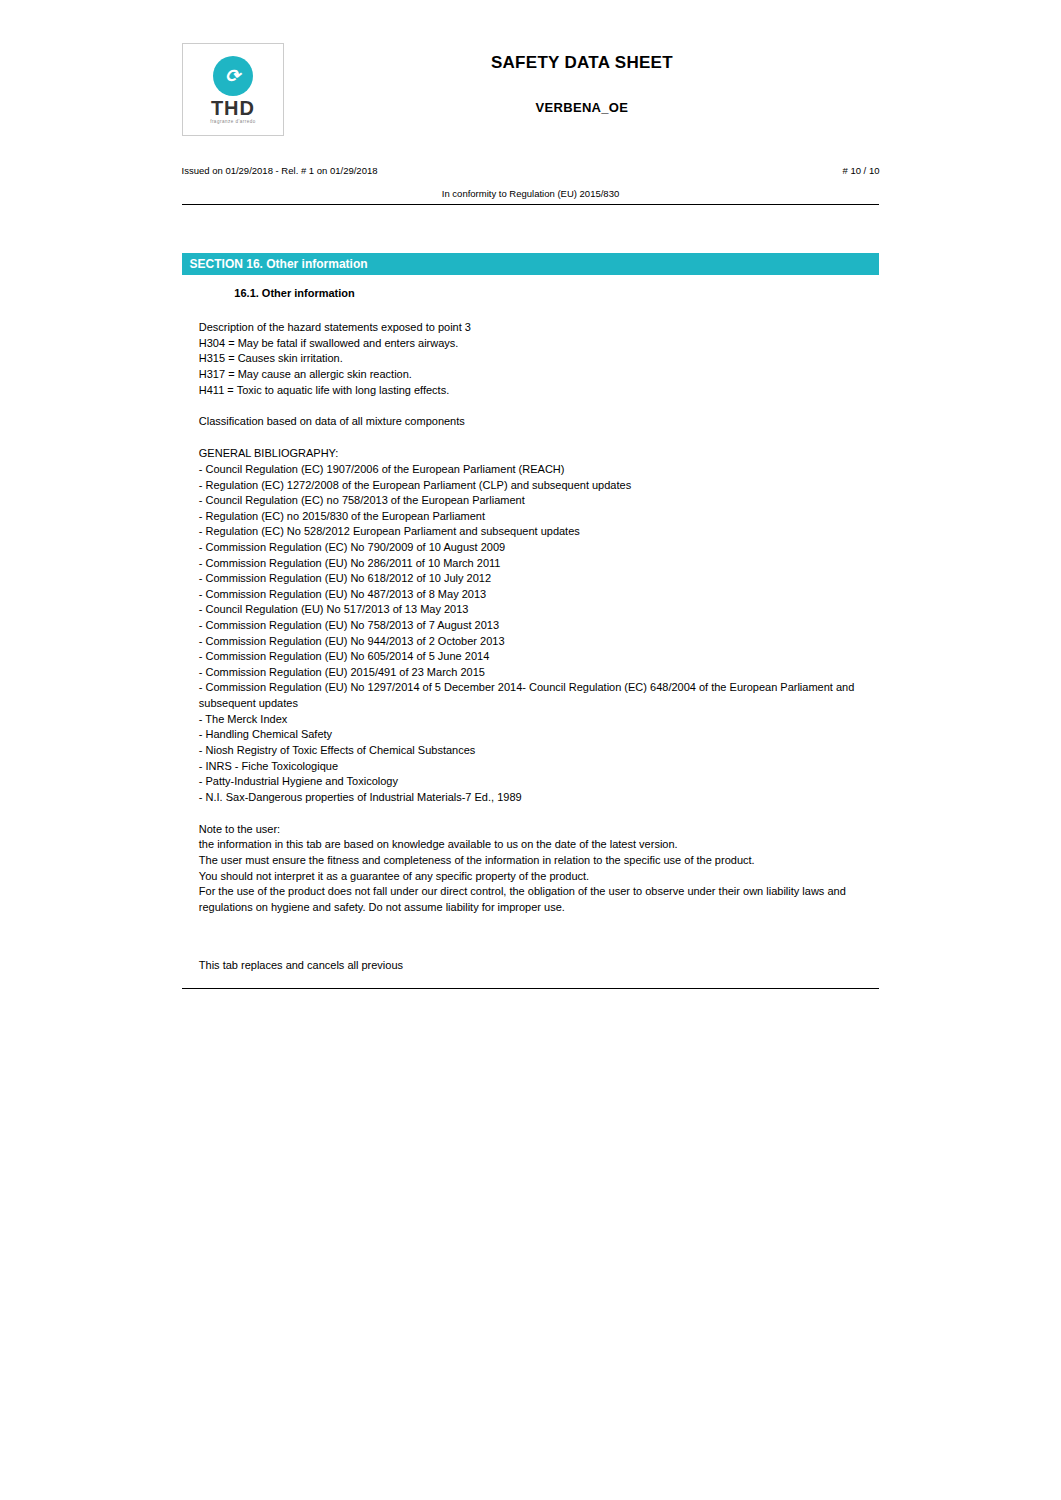⟳
THD
fragranze d'arredo
SAFETY DATA SHEET
VERBENA_OE
Issued on 01/29/2018 - Rel. # 1 on 01/29/2018 # 10 / 10
In conformity to Regulation (EU) 2015/830
SECTION 16. Other information
16.1. Other information
Description of the hazard statements exposed to point 3
H304 = May be fatal if swallowed and enters airways.
H315 = Causes skin irritation.
H317 = May cause an allergic skin reaction.
H411 = Toxic to aquatic life with long lasting effects.
Classification based on data of all mixture components
GENERAL BIBLIOGRAPHY:
- Council Regulation (EC) 1907/2006 of the European Parliament (REACH)
- Regulation (EC) 1272/2008 of the European Parliament (CLP) and subsequent updates
- Council Regulation (EC) no 758/2013 of the European Parliament
- Regulation (EC) no 2015/830 of the European Parliament
- Regulation (EC) No 528/2012 European Parliament and subsequent updates
- Commission Regulation (EC) No 790/2009 of 10 August 2009
- Commission Regulation (EU) No 286/2011 of 10 March 2011
- Commission Regulation (EU) No 618/2012 of 10 July 2012
- Commission Regulation (EU) No 487/2013 of 8 May 2013
- Council Regulation (EU) No 517/2013 of 13 May 2013
- Commission Regulation (EU) No 758/2013 of 7 August 2013
- Commission Regulation (EU) No 944/2013 of 2 October 2013
- Commission Regulation (EU) No 605/2014 of 5 June 2014
- Commission Regulation (EU) 2015/491 of 23 March 2015
- Commission Regulation (EU) No 1297/2014 of 5 December 2014- Council Regulation (EC) 648/2004 of the European Parliament and subsequent updates
- The Merck Index
- Handling Chemical Safety
- Niosh Registry of Toxic Effects of Chemical Substances
- INRS - Fiche Toxicologique
- Patty-Industrial Hygiene and Toxicology
- N.I. Sax-Dangerous properties of Industrial Materials-7 Ed., 1989
Note to the user:
the information in this tab are based on knowledge available to us on the date of the latest version.
The user must ensure the fitness and completeness of the information in relation to the specific use of the product.
You should not interpret it as a guarantee of any specific property of the product.
For the use of the product does not fall under our direct control, the obligation of the user to observe under their own liability laws and regulations on hygiene and safety. Do not assume liability for improper use.
This tab replaces and cancels all previous